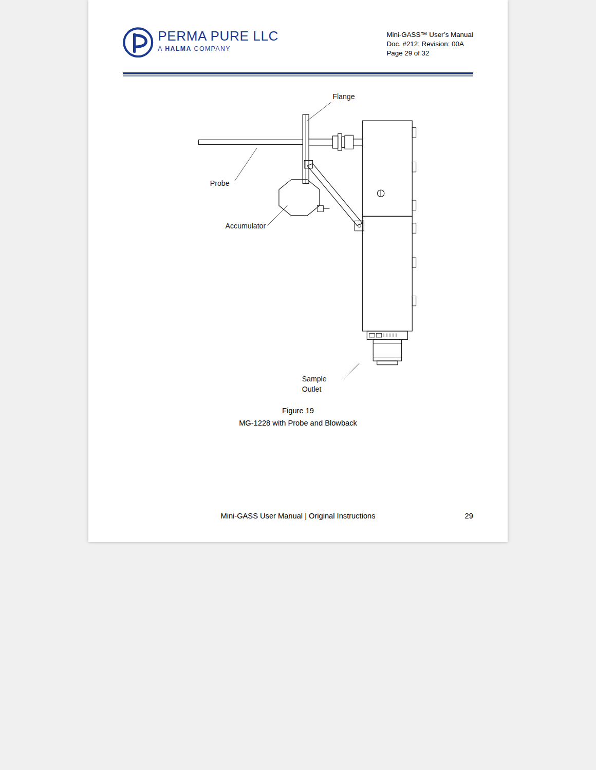PERMA PURE LLC
A HALMA COMPANY
Mini-GASS™ User’s Manual
Doc. #212: Revision: 00A
Page 29 of 32
Flange Probe Accumulator Sample Outlet
Figure 19
MG-1228 with Probe and Blowback
Mini-GASS User Manual | Original Instructions
29